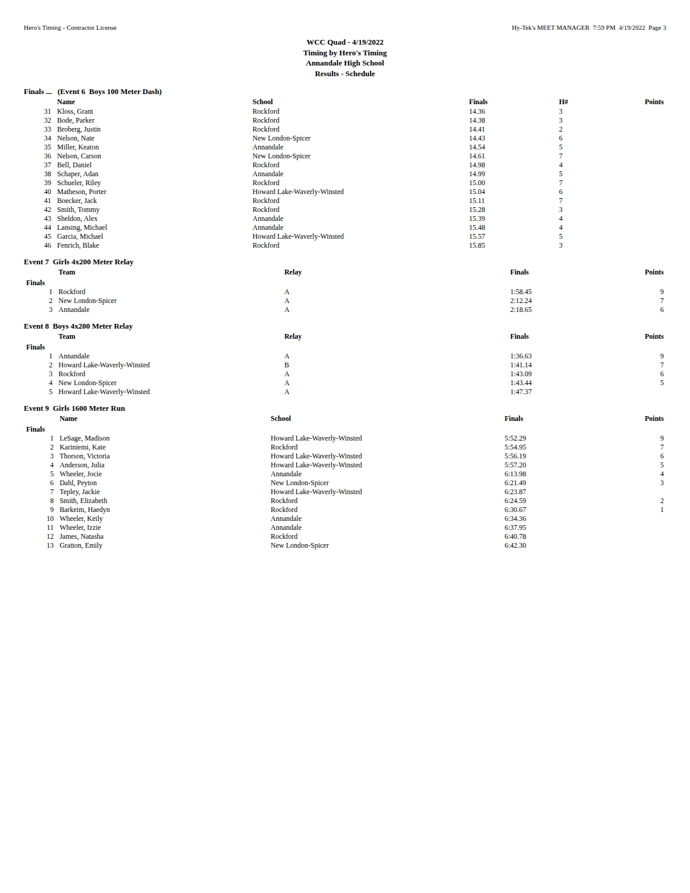Hero's Timing - Contractor License
Hy-Tek's MEET MANAGER 7:59 PM 4/19/2022 Page 3
WCC Quad - 4/19/2022
Timing by Hero's Timing
Annandale High School
Results - Schedule
Finals ... (Event 6 Boys 100 Meter Dash)
| | Name | School | Finals | H# | Points |
| --- | --- | --- | --- | --- | --- |
| 31 | Kloss, Grant | Rockford | 14.36 | 3 | |
| 32 | Bode, Parker | Rockford | 14.38 | 3 | |
| 33 | Broberg, Justin | Rockford | 14.41 | 2 | |
| 34 | Nelson, Nate | New London-Spicer | 14.43 | 6 | |
| 35 | Miller, Keaton | Annandale | 14.54 | 5 | |
| 36 | Nelson, Carson | New London-Spicer | 14.61 | 7 | |
| 37 | Bell, Daniel | Rockford | 14.98 | 4 | |
| 38 | Schaper, Adan | Annandale | 14.99 | 5 | |
| 39 | Schueler, Riley | Rockford | 15.00 | 7 | |
| 40 | Matheson, Porter | Howard Lake-Waverly-Winsted | 15.04 | 6 | |
| 41 | Boecker, Jack | Rockford | 15.11 | 7 | |
| 42 | Smith, Tommy | Rockford | 15.28 | 3 | |
| 43 | Sheldon, Alex | Annandale | 15.39 | 4 | |
| 44 | Lansing, Michael | Annandale | 15.48 | 4 | |
| 45 | Garcia, Michael | Howard Lake-Waverly-Winsted | 15.57 | 5 | |
| 46 | Fenrich, Blake | Rockford | 15.85 | 3 | |
Event 7 Girls 4x200 Meter Relay
| | Team | Relay | Finals | Points |
| --- | --- | --- | --- | --- |
| Finals |
| 1 | Rockford | A | 1:58.45 | 9 |
| 2 | New London-Spicer | A | 2:12.24 | 7 |
| 3 | Annandale | A | 2:18.65 | 6 |
Event 8 Boys 4x200 Meter Relay
| | Team | Relay | Finals | Points |
| --- | --- | --- | --- | --- |
| Finals |
| 1 | Annandale | A | 1:36.63 | 9 |
| 2 | Howard Lake-Waverly-Winsted | B | 1:41.14 | 7 |
| 3 | Rockford | A | 1:43.09 | 6 |
| 4 | New London-Spicer | A | 1:43.44 | 5 |
| 5 | Howard Lake-Waverly-Winsted | A | 1:47.37 | |
Event 9 Girls 1600 Meter Run
| | Name | School | Finals | Points |
| --- | --- | --- | --- | --- |
| Finals |
| 1 | LeSage, Madison | Howard Lake-Waverly-Winsted | 5:52.29 | 9 |
| 2 | Kariniemi, Kate | Rockford | 5:54.95 | 7 |
| 3 | Thorson, Victoria | Howard Lake-Waverly-Winsted | 5:56.19 | 6 |
| 4 | Anderson, Julia | Howard Lake-Waverly-Winsted | 5:57.20 | 5 |
| 5 | Wheeler, Jocie | Annandale | 6:13.98 | 4 |
| 6 | Dahl, Peyton | New London-Spicer | 6:21.49 | 3 |
| 7 | Tepley, Jackie | Howard Lake-Waverly-Winsted | 6:23.87 | |
| 8 | Smith, Elizabeth | Rockford | 6:24.59 | 2 |
| 9 | Barkeim, Haedyn | Rockford | 6:30.67 | 1 |
| 10 | Wheeler, Keily | Annandale | 6:34.36 | |
| 11 | Wheeler, Izzie | Annandale | 6:37.95 | |
| 12 | James, Natasha | Rockford | 6:40.78 | |
| 13 | Gratton, Emily | New London-Spicer | 6:42.30 | |